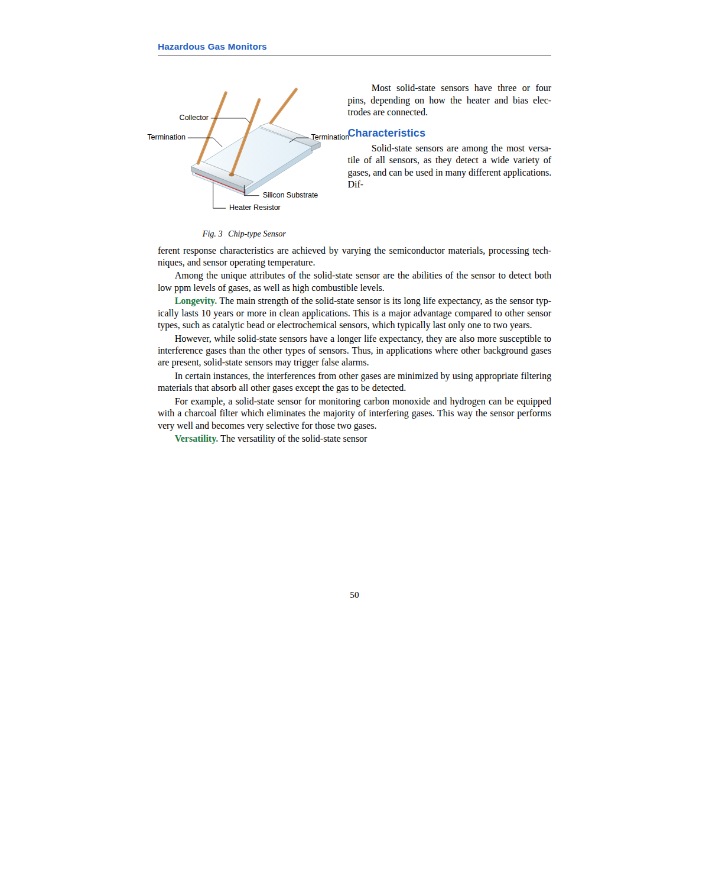Hazardous Gas Monitors
Collector Termination Termination Silicon Substrate Heater Resistor
Fig. 3 Chip-type Sensor
Most solid-state sensors have three or four pins, depending on how the heater and bias electrodes are connected.
Characteristics
Solid-state sensors are among the most versatile of all sensors, as they detect a wide variety of gases, and can be used in many different applications. Dif-
ferent response characteristics are achieved by varying the semiconductor materials, processing techniques, and sensor operating temperature.
Among the unique attributes of the solid-state sensor are the abilities of the sensor to detect both low ppm levels of gases, as well as high combustible levels.
Longevity. The main strength of the solid-state sensor is its long life expectancy, as the sensor typically lasts 10 years or more in clean applications. This is a major advantage compared to other sensor types, such as catalytic bead or electrochemical sensors, which typically last only one to two years.
However, while solid-state sensors have a longer life expectancy, they are also more susceptible to interference gases than the other types of sensors. Thus, in applications where other background gases are present, solid-state sensors may trigger false alarms.
In certain instances, the interferences from other gases are minimized by using appropriate filtering materials that absorb all other gases except the gas to be detected.
For example, a solid-state sensor for monitoring carbon monoxide and hydrogen can be equipped with a charcoal filter which eliminates the majority of interfering gases. This way the sensor performs very well and becomes very selective for those two gases.
Versatility. The versatility of the solid-state sensor
50